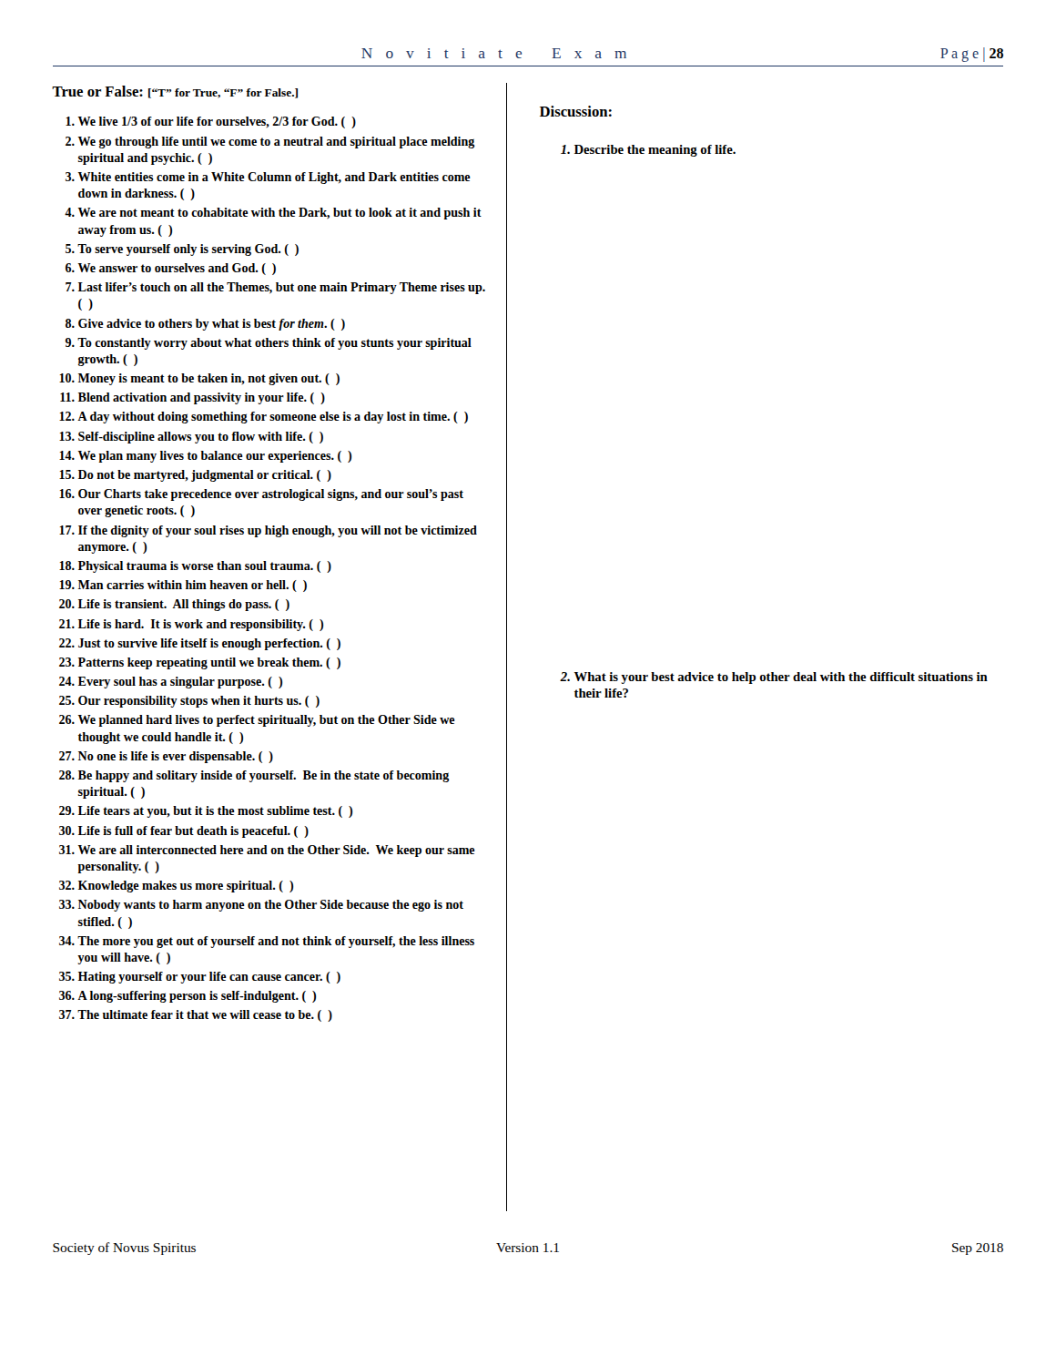N o v i t i a t e E x a m
P a g e | 28
True or False: [“T” for True, “F” for False.]
We live 1/3 of our life for ourselves, 2/3 for God. ( )
We go through life until we come to a neutral and spiritual place melding spiritual and psychic. ( )
White entities come in a White Column of Light, and Dark entities come down in darkness. ( )
We are not meant to cohabitate with the Dark, but to look at it and push it away from us. ( )
To serve yourself only is serving God. ( )
We answer to ourselves and God. ( )
Last lifer’s touch on all the Themes, but one main Primary Theme rises up. ( )
Give advice to others by what is best for them. ( )
To constantly worry about what others think of you stunts your spiritual growth. ( )
Money is meant to be taken in, not given out. ( )
Blend activation and passivity in your life. ( )
A day without doing something for someone else is a day lost in time. ( )
Self-discipline allows you to flow with life. ( )
We plan many lives to balance our experiences. ( )
Do not be martyred, judgmental or critical. ( )
Our Charts take precedence over astrological signs, and our soul’s past over genetic roots. ( )
If the dignity of your soul rises up high enough, you will not be victimized anymore. ( )
Physical trauma is worse than soul trauma. ( )
Man carries within him heaven or hell. ( )
Life is transient. All things do pass. ( )
Life is hard. It is work and responsibility. ( )
Just to survive life itself is enough perfection. ( )
Patterns keep repeating until we break them. ( )
Every soul has a singular purpose. ( )
Our responsibility stops when it hurts us. ( )
We planned hard lives to perfect spiritually, but on the Other Side we thought we could handle it. ( )
No one is life is ever dispensable. ( )
Be happy and solitary inside of yourself. Be in the state of becoming spiritual. ( )
Life tears at you, but it is the most sublime test. ( )
Life is full of fear but death is peaceful. ( )
We are all interconnected here and on the Other Side. We keep our same personality. ( )
Knowledge makes us more spiritual. ( )
Nobody wants to harm anyone on the Other Side because the ego is not stifled. ( )
The more you get out of yourself and not think of yourself, the less illness you will have. ( )
Hating yourself or your life can cause cancer. ( )
A long-suffering person is self-indulgent. ( )
The ultimate fear it that we will cease to be. ( )
Discussion:
Describe the meaning of life.
What is your best advice to help other deal with the difficult situations in their life?
Society of Novus Spiritus
Version 1.1
Sep 2018